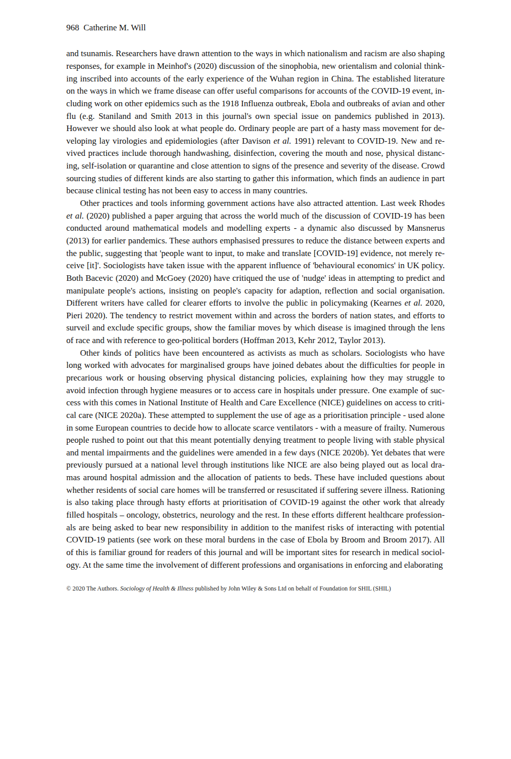968 Catherine M. Will
and tsunamis. Researchers have drawn attention to the ways in which nationalism and racism are also shaping responses, for example in Meinhof's (2020) discussion of the sinophobia, new orientalism and colonial thinking inscribed into accounts of the early experience of the Wuhan region in China. The established literature on the ways in which we frame disease can offer useful comparisons for accounts of the COVID-19 event, including work on other epidemics such as the 1918 Influenza outbreak, Ebola and outbreaks of avian and other flu (e.g. Staniland and Smith 2013 in this journal's own special issue on pandemics published in 2013). However we should also look at what people do. Ordinary people are part of a hasty mass movement for developing lay virologies and epidemiologies (after Davison et al. 1991) relevant to COVID-19. New and revived practices include thorough handwashing, disinfection, covering the mouth and nose, physical distancing, self-isolation or quarantine and close attention to signs of the presence and severity of the disease. Crowd sourcing studies of different kinds are also starting to gather this information, which finds an audience in part because clinical testing has not been easy to access in many countries.
Other practices and tools informing government actions have also attracted attention. Last week Rhodes et al. (2020) published a paper arguing that across the world much of the discussion of COVID-19 has been conducted around mathematical models and modelling experts - a dynamic also discussed by Mansnerus (2013) for earlier pandemics. These authors emphasised pressures to reduce the distance between experts and the public, suggesting that 'people want to input, to make and translate [COVID-19] evidence, not merely receive [it]'. Sociologists have taken issue with the apparent influence of 'behavioural economics' in UK policy. Both Bacevic (2020) and McGoey (2020) have critiqued the use of 'nudge' ideas in attempting to predict and manipulate people's actions, insisting on people's capacity for adaption, reflection and social organisation. Different writers have called for clearer efforts to involve the public in policymaking (Kearnes et al. 2020, Pieri 2020). The tendency to restrict movement within and across the borders of nation states, and efforts to surveil and exclude specific groups, show the familiar moves by which disease is imagined through the lens of race and with reference to geo-political borders (Hoffman 2013, Kehr 2012, Taylor 2013).
Other kinds of politics have been encountered as activists as much as scholars. Sociologists who have long worked with advocates for marginalised groups have joined debates about the difficulties for people in precarious work or housing observing physical distancing policies, explaining how they may struggle to avoid infection through hygiene measures or to access care in hospitals under pressure. One example of success with this comes in National Institute of Health and Care Excellence (NICE) guidelines on access to critical care (NICE 2020a). These attempted to supplement the use of age as a prioritisation principle - used alone in some European countries to decide how to allocate scarce ventilators - with a measure of frailty. Numerous people rushed to point out that this meant potentially denying treatment to people living with stable physical and mental impairments and the guidelines were amended in a few days (NICE 2020b). Yet debates that were previously pursued at a national level through institutions like NICE are also being played out as local dramas around hospital admission and the allocation of patients to beds. These have included questions about whether residents of social care homes will be transferred or resuscitated if suffering severe illness. Rationing is also taking place through hasty efforts at prioritisation of COVID-19 against the other work that already filled hospitals – oncology, obstetrics, neurology and the rest. In these efforts different healthcare professionals are being asked to bear new responsibility in addition to the manifest risks of interacting with potential COVID-19 patients (see work on these moral burdens in the case of Ebola by Broom and Broom 2017). All of this is familiar ground for readers of this journal and will be important sites for research in medical sociology. At the same time the involvement of different professions and organisations in enforcing and elaborating
© 2020 The Authors. Sociology of Health & Illness published by John Wiley & Sons Ltd on behalf of Foundation for SHIL (SHIL)